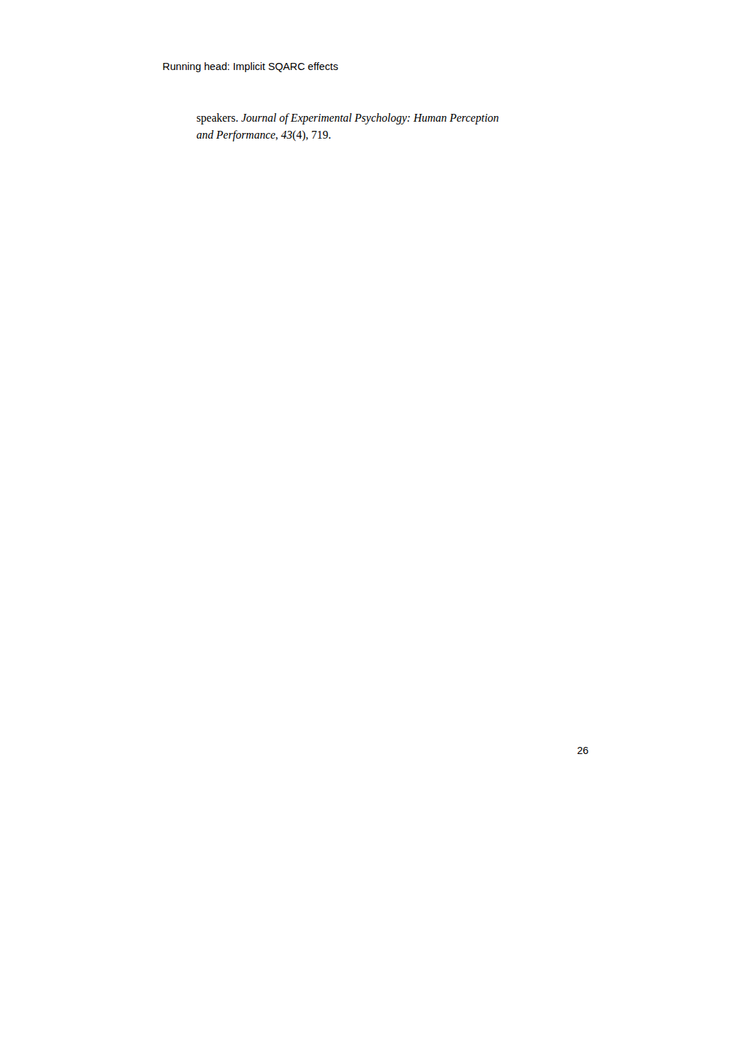Running head: Implicit SQARC effects
speakers. Journal of Experimental Psychology: Human Perception and Performance, 43(4), 719.
26